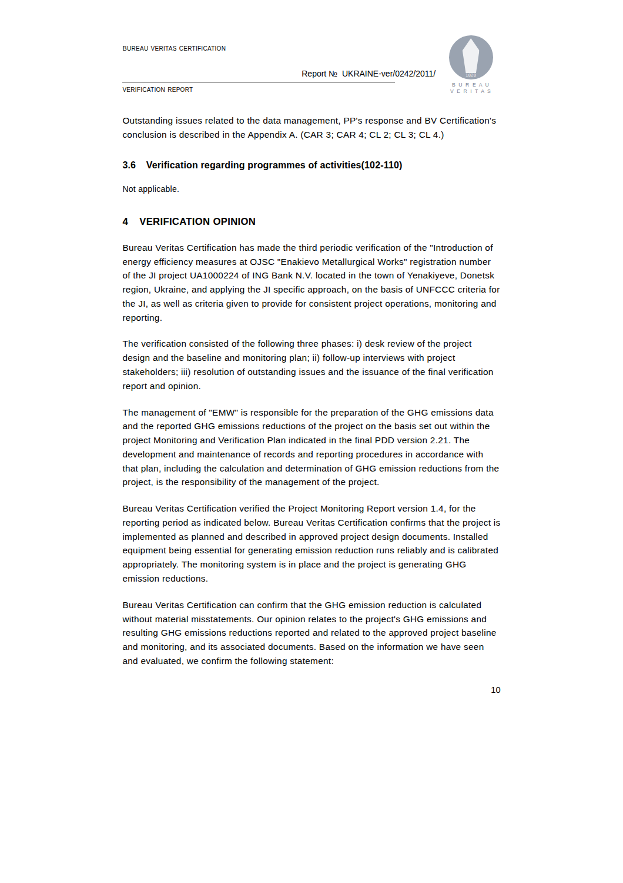BUREAU VERITAS CERTIFICATION
1828
B U R E A U V E R I T A S
Report № UKRAINE-ver/0242/2011/
VERIFICATION REPORT
Outstanding issues related to the data management, PP's response and BV Certification's conclusion is described in the Appendix A. (CAR 3; CAR 4; CL 2; CL 3; CL 4.)
3.6 Verification regarding programmes of activities(102-110)
Not applicable.
4 VERIFICATION OPINION
Bureau Veritas Certification has made the third periodic verification of the "Introduction of energy efficiency measures at OJSC "Enakievo Metallurgical Works" registration number of the JI project UA1000224 of ING Bank N.V. located in the town of Yenakiyeve, Donetsk region, Ukraine, and applying the JI specific approach, on the basis of UNFCCC criteria for the JI, as well as criteria given to provide for consistent project operations, monitoring and reporting.
The verification consisted of the following three phases: i) desk review of the project design and the baseline and monitoring plan; ii) follow-up interviews with project stakeholders; iii) resolution of outstanding issues and the issuance of the final verification report and opinion.
The management of "EMW" is responsible for the preparation of the GHG emissions data and the reported GHG emissions reductions of the project on the basis set out within the project Monitoring and Verification Plan indicated in the final PDD version 2.21. The development and maintenance of records and reporting procedures in accordance with that plan, including the calculation and determination of GHG emission reductions from the project, is the responsibility of the management of the project.
Bureau Veritas Certification verified the Project Monitoring Report version 1.4, for the reporting period as indicated below. Bureau Veritas Certification confirms that the project is implemented as planned and described in approved project design documents. Installed equipment being essential for generating emission reduction runs reliably and is calibrated appropriately. The monitoring system is in place and the project is generating GHG emission reductions.
Bureau Veritas Certification can confirm that the GHG emission reduction is calculated without material misstatements. Our opinion relates to the project's GHG emissions and resulting GHG emissions reductions reported and related to the approved project baseline and monitoring, and its associated documents. Based on the information we have seen and evaluated, we confirm the following statement:
10